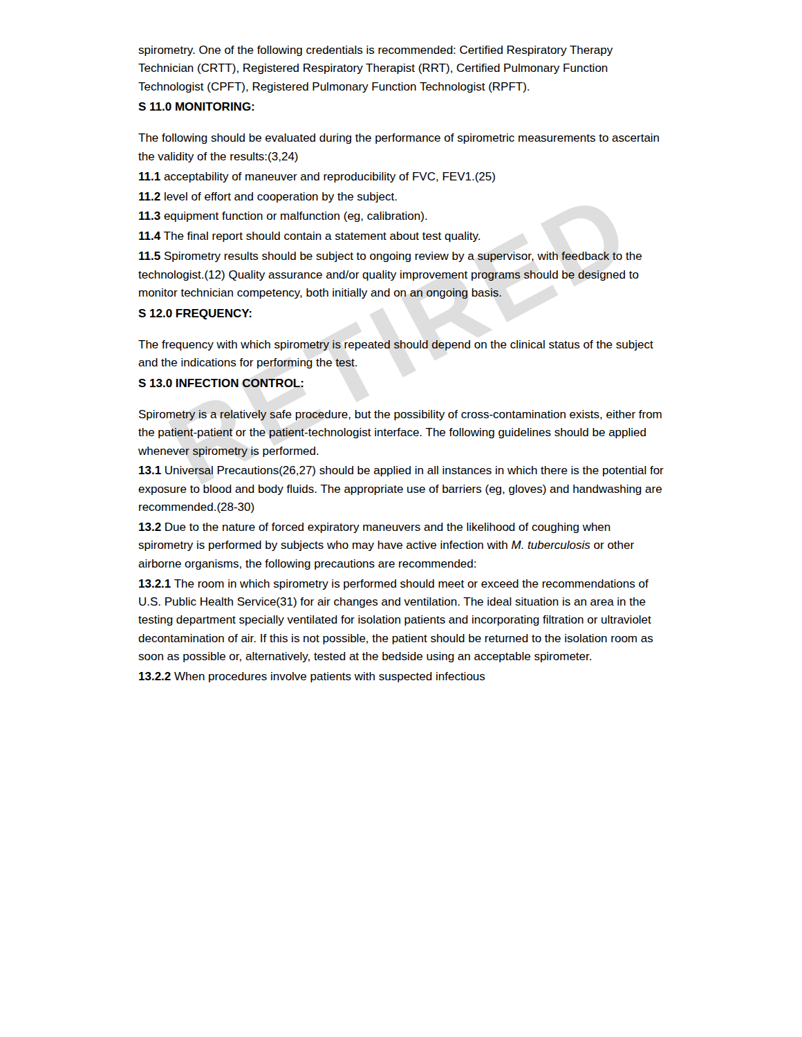RETIRED
spirometry. One of the following credentials is recommended: Certified Respiratory Therapy Technician (CRTT), Registered Respiratory Therapist (RRT), Certified Pulmonary Function Technologist (CPFT), Registered Pulmonary Function Technologist (RPFT).
S 11.0 MONITORING:
The following should be evaluated during the performance of spirometric measurements to ascertain the validity of the results:(3,24)
11.1 acceptability of maneuver and reproducibility of FVC, FEV1.(25)
11.2 level of effort and cooperation by the subject.
11.3 equipment function or malfunction (eg, calibration).
11.4 The final report should contain a statement about test quality.
11.5 Spirometry results should be subject to ongoing review by a supervisor, with feedback to the technologist.(12) Quality assurance and/or quality improvement programs should be designed to monitor technician competency, both initially and on an ongoing basis.
S 12.0 FREQUENCY:
The frequency with which spirometry is repeated should depend on the clinical status of the subject and the indications for performing the test.
S 13.0 INFECTION CONTROL:
Spirometry is a relatively safe procedure, but the possibility of cross-contamination exists, either from the patient-patient or the patient-technologist interface. The following guidelines should be applied whenever spirometry is performed.
13.1 Universal Precautions(26,27) should be applied in all instances in which there is the potential for exposure to blood and body fluids. The appropriate use of barriers (eg, gloves) and handwashing are recommended.(28-30)
13.2 Due to the nature of forced expiratory maneuvers and the likelihood of coughing when spirometry is performed by subjects who may have active infection with M. tuberculosis or other airborne organisms, the following precautions are recommended:
13.2.1 The room in which spirometry is performed should meet or exceed the recommendations of U.S. Public Health Service(31) for air changes and ventilation. The ideal situation is an area in the testing department specially ventilated for isolation patients and incorporating filtration or ultraviolet decontamination of air. If this is not possible, the patient should be returned to the isolation room as soon as possible or, alternatively, tested at the bedside using an acceptable spirometer.
13.2.2 When procedures involve patients with suspected infectious